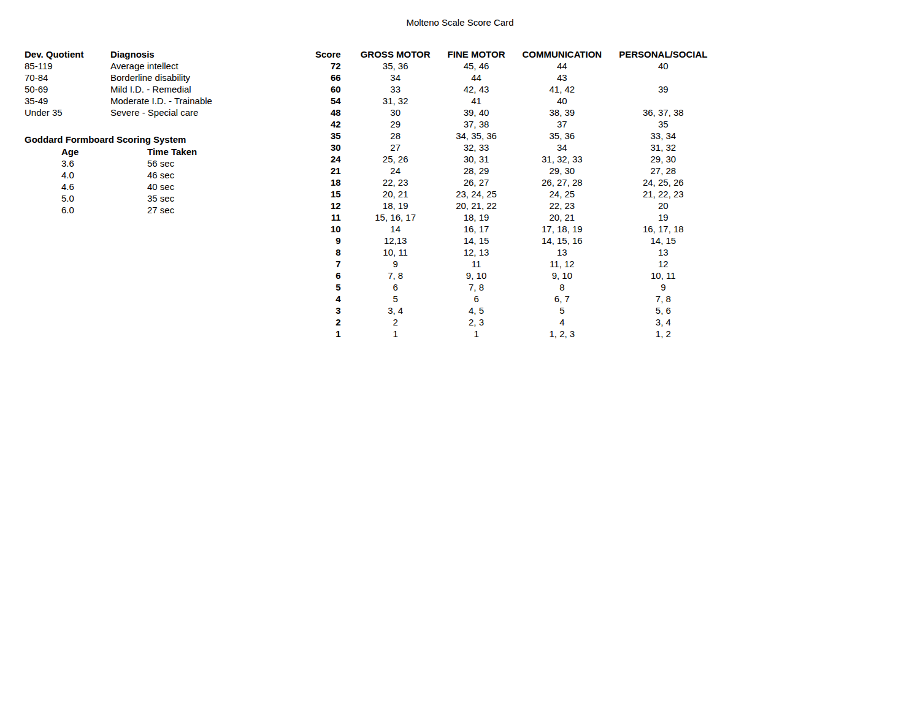Molteno Scale Score Card
| Dev. Quotient | Diagnosis |
| --- | --- |
| 85-119 | Average intellect |
| 70-84 | Borderline disability |
| 50-69 | Mild I.D. - Remedial |
| 35-49 | Moderate I.D. - Trainable |
| Under 35 | Severe - Special care |
Goddard Formboard Scoring System
| Age | Time Taken |
| --- | --- |
| 3.6 | 56 sec |
| 4.0 | 46 sec |
| 4.6 | 40 sec |
| 5.0 | 35 sec |
| 6.0 | 27 sec |
| Score | GROSS MOTOR | FINE MOTOR | COMMUNICATION | PERSONAL/SOCIAL |
| --- | --- | --- | --- | --- |
| 72 | 35, 36 | 45, 46 | 44 | 40 |
| 66 | 34 | 44 | 43 | |
| 60 | 33 | 42, 43 | 41, 42 | 39 |
| 54 | 31, 32 | 41 | 40 | |
| 48 | 30 | 39, 40 | 38, 39 | 36, 37, 38 |
| 42 | 29 | 37, 38 | 37 | 35 |
| 35 | 28 | 34, 35, 36 | 35, 36 | 33, 34 |
| 30 | 27 | 32, 33 | 34 | 31, 32 |
| 24 | 25, 26 | 30, 31 | 31, 32, 33 | 29, 30 |
| 21 | 24 | 28, 29 | 29, 30 | 27, 28 |
| 18 | 22, 23 | 26, 27 | 26, 27, 28 | 24, 25, 26 |
| 15 | 20, 21 | 23, 24, 25 | 24, 25 | 21, 22, 23 |
| 12 | 18, 19 | 20, 21, 22 | 22, 23 | 20 |
| 11 | 15, 16, 17 | 18, 19 | 20, 21 | 19 |
| 10 | 14 | 16, 17 | 17, 18, 19 | 16, 17, 18 |
| 9 | 12,13 | 14, 15 | 14, 15, 16 | 14, 15 |
| 8 | 10, 11 | 12, 13 | 13 | 13 |
| 7 | 9 | 11 | 11, 12 | 12 |
| 6 | 7, 8 | 9, 10 | 9, 10 | 10, 11 |
| 5 | 6 | 7, 8 | 8 | 9 |
| 4 | 5 | 6 | 6, 7 | 7, 8 |
| 3 | 3, 4 | 4, 5 | 5 | 5, 6 |
| 2 | 2 | 2, 3 | 4 | 3, 4 |
| 1 | 1 | 1 | 1, 2, 3 | 1, 2 |